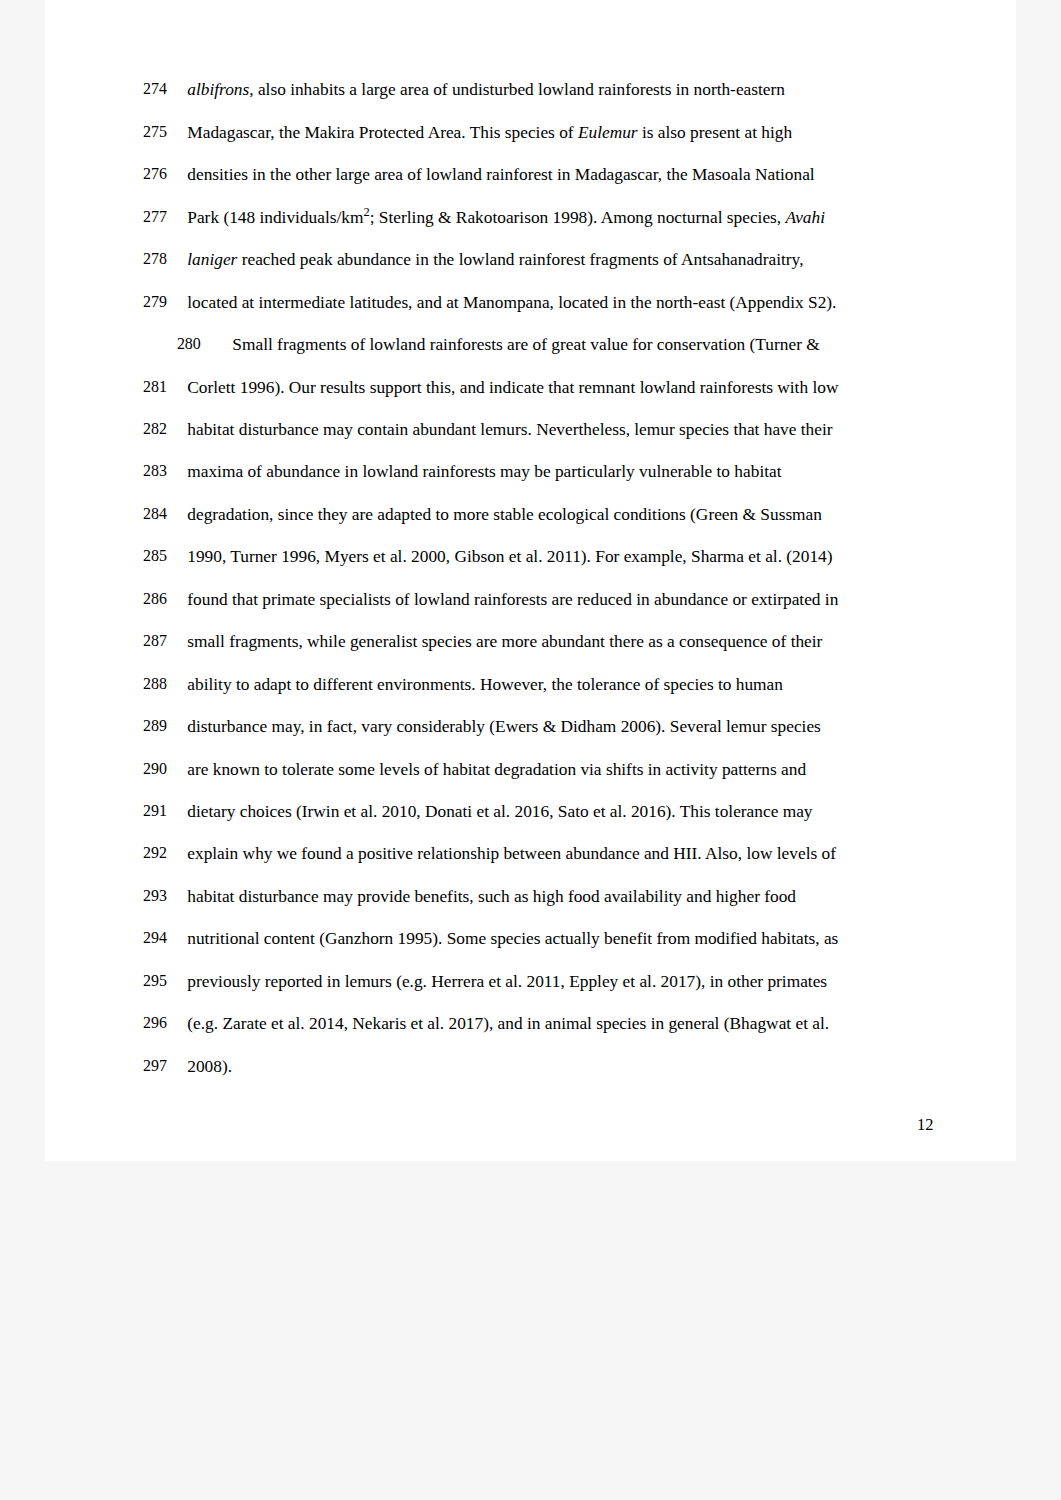albifrons, also inhabits a large area of undisturbed lowland rainforests in north-eastern
Madagascar, the Makira Protected Area. This species of Eulemur is also present at high
densities in the other large area of lowland rainforest in Madagascar, the Masoala National
Park (148 individuals/km2; Sterling & Rakotoarison 1998). Among nocturnal species, Avahi
laniger reached peak abundance in the lowland rainforest fragments of Antsahanadraitry,
located at intermediate latitudes, and at Manompana, located in the north-east (Appendix S2).
Small fragments of lowland rainforests are of great value for conservation (Turner &
Corlett 1996). Our results support this, and indicate that remnant lowland rainforests with low
habitat disturbance may contain abundant lemurs. Nevertheless, lemur species that have their
maxima of abundance in lowland rainforests may be particularly vulnerable to habitat
degradation, since they are adapted to more stable ecological conditions (Green & Sussman
1990, Turner 1996, Myers et al. 2000, Gibson et al. 2011). For example, Sharma et al. (2014)
found that primate specialists of lowland rainforests are reduced in abundance or extirpated in
small fragments, while generalist species are more abundant there as a consequence of their
ability to adapt to different environments. However, the tolerance of species to human
disturbance may, in fact, vary considerably (Ewers & Didham 2006). Several lemur species
are known to tolerate some levels of habitat degradation via shifts in activity patterns and
dietary choices (Irwin et al. 2010, Donati et al. 2016, Sato et al. 2016). This tolerance may
explain why we found a positive relationship between abundance and HII. Also, low levels of
habitat disturbance may provide benefits, such as high food availability and higher food
nutritional content (Ganzhorn 1995). Some species actually benefit from modified habitats, as
previously reported in lemurs (e.g. Herrera et al. 2011, Eppley et al. 2017), in other primates
(e.g. Zarate et al. 2014, Nekaris et al. 2017), and in animal species in general (Bhagwat et al.
2008).
12